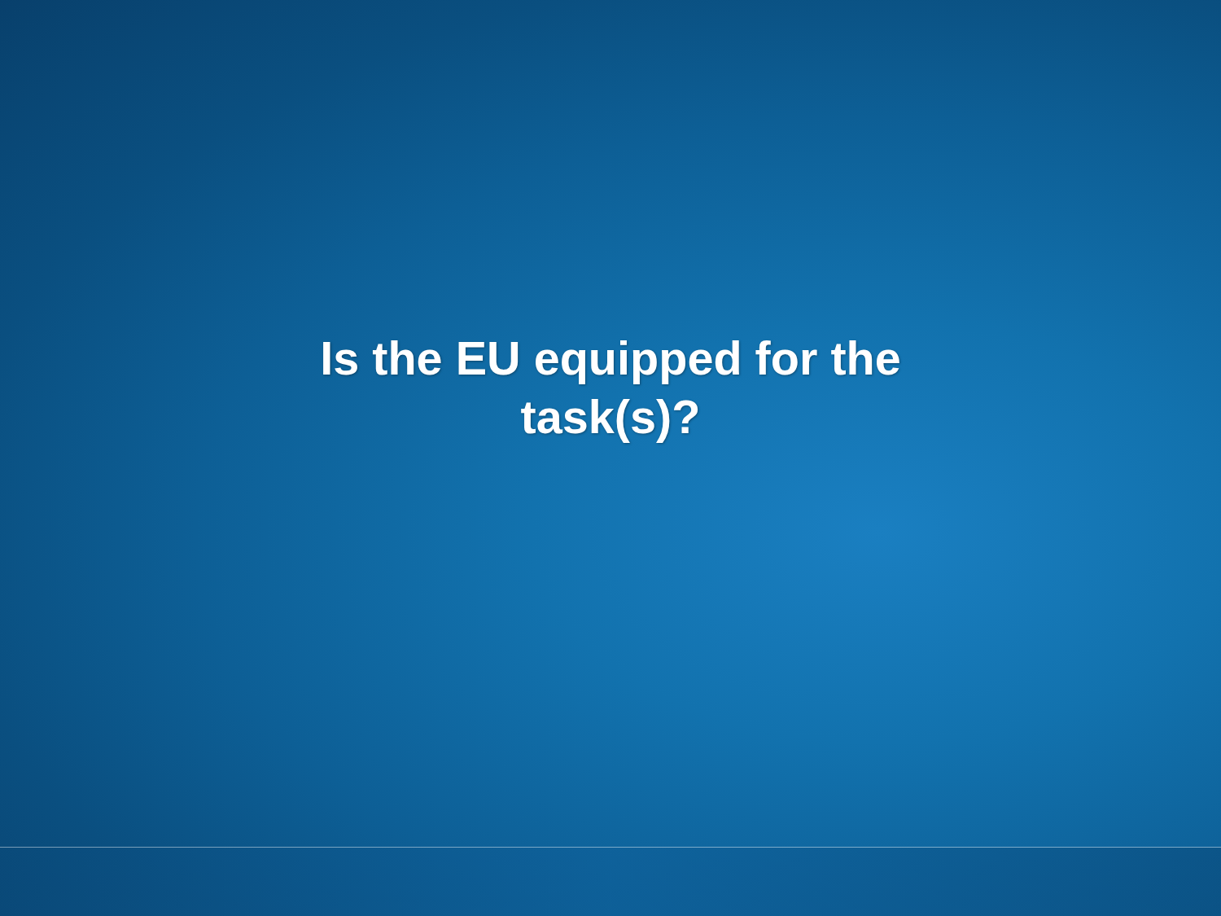Is the EU equipped for the task(s)?